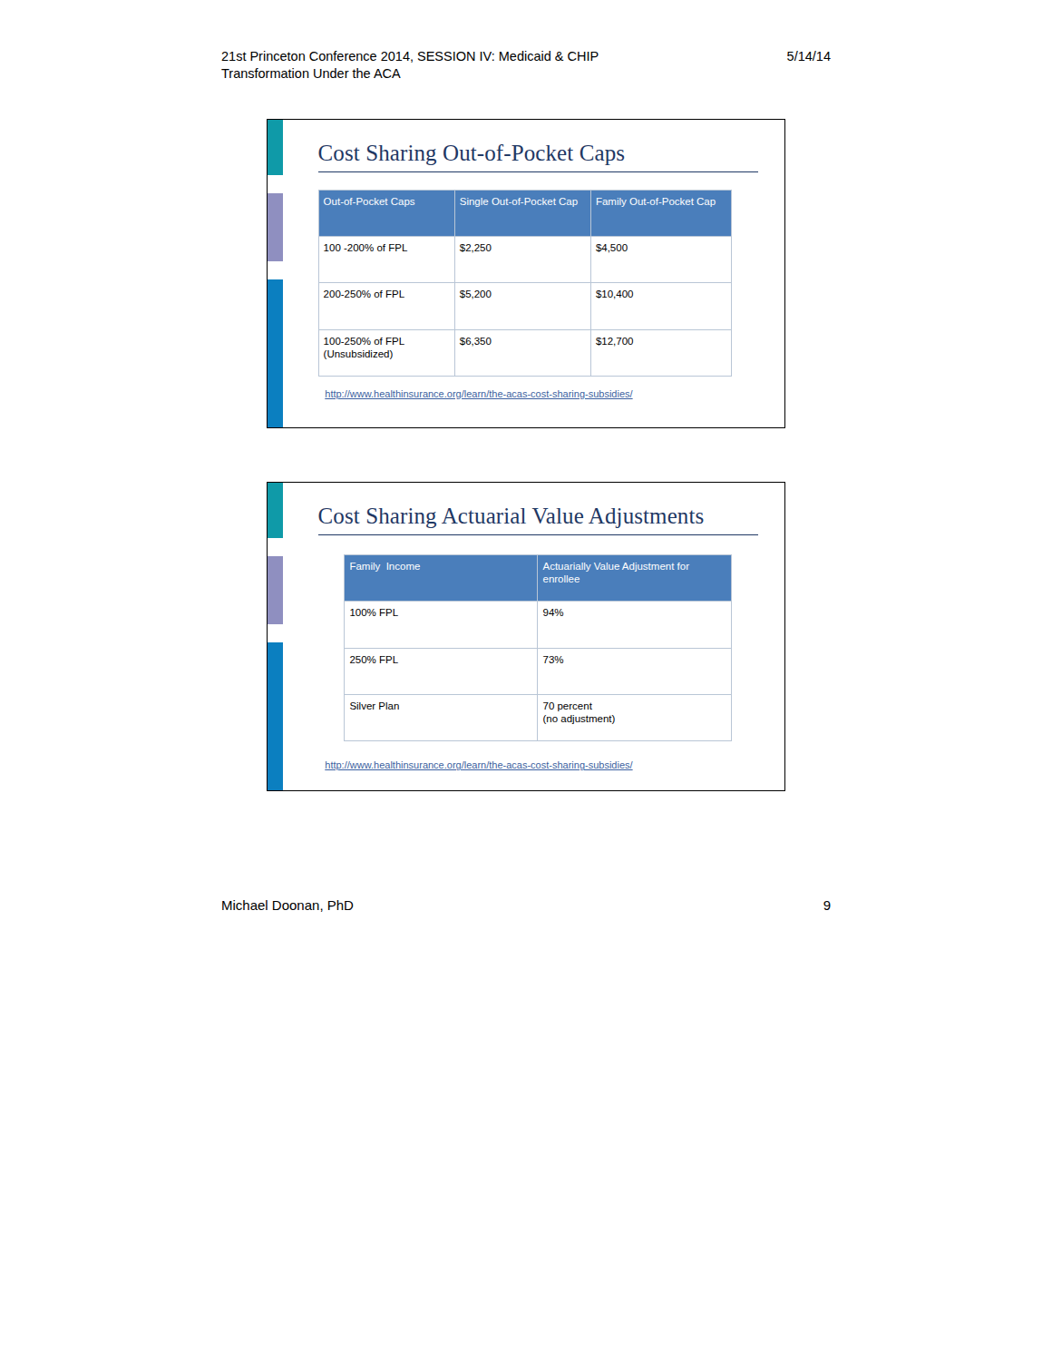21st Princeton Conference 2014, SESSION IV: Medicaid & CHIP Transformation Under the ACA
5/14/14
Cost Sharing Out-of-Pocket Caps
| Out-of-Pocket Caps | Single Out-of-Pocket Cap | Family Out-of-Pocket Cap |
| --- | --- | --- |
| 100 -200% of FPL | $2,250 | $4,500 |
| 200-250% of FPL | $5,200 | $10,400 |
| 100-250% of FPL (Unsubsidized) | $6,350 | $12,700 |
http://www.healthinsurance.org/learn/the-acas-cost-sharing-subsidies/
Cost Sharing Actuarial Value Adjustments
| Family Income | Actuarially Value Adjustment for enrollee |
| --- | --- |
| 100% FPL | 94% |
| 250% FPL | 73% |
| Silver Plan | 70 percent (no adjustment) |
http://www.healthinsurance.org/learn/the-acas-cost-sharing-subsidies/
Michael Doonan, PhD
9